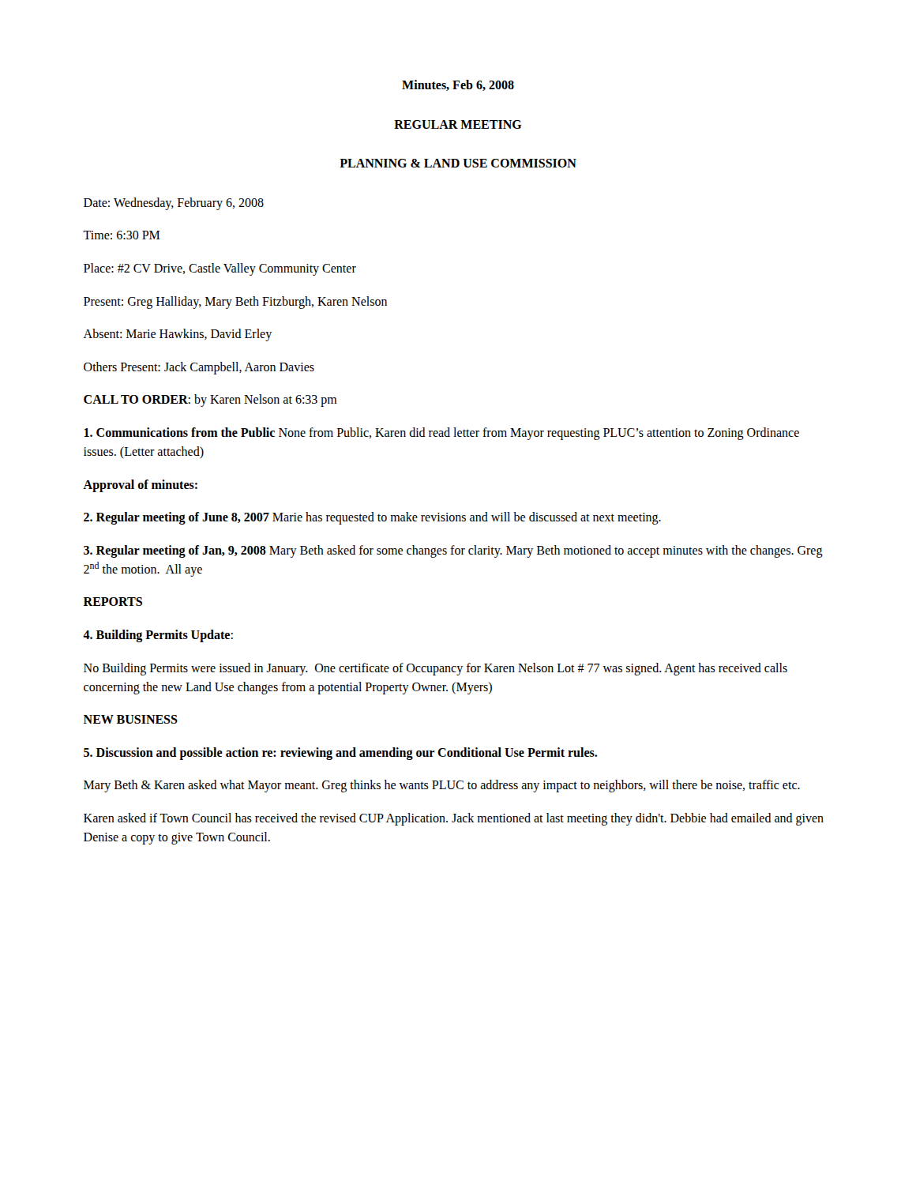Minutes, Feb 6, 2008
REGULAR MEETING
PLANNING & LAND USE COMMISSION
Date: Wednesday, February 6, 2008
Time: 6:30 PM
Place: #2 CV Drive, Castle Valley Community Center
Present: Greg Halliday, Mary Beth Fitzburgh, Karen Nelson
Absent: Marie Hawkins, David Erley
Others Present: Jack Campbell, Aaron Davies
CALL TO ORDER: by Karen Nelson at 6:33 pm
1. Communications from the Public None from Public, Karen did read letter from Mayor requesting PLUC’s attention to Zoning Ordinance issues. (Letter attached)
Approval of minutes:
2. Regular meeting of June 8, 2007 Marie has requested to make revisions and will be discussed at next meeting.
3. Regular meeting of Jan, 9, 2008 Mary Beth asked for some changes for clarity. Mary Beth motioned to accept minutes with the changes. Greg 2nd the motion. All aye
REPORTS
4. Building Permits Update:
No Building Permits were issued in January. One certificate of Occupancy for Karen Nelson Lot # 77 was signed. Agent has received calls concerning the new Land Use changes from a potential Property Owner. (Myers)
NEW BUSINESS
5. Discussion and possible action re: reviewing and amending our Conditional Use Permit rules.
Mary Beth & Karen asked what Mayor meant. Greg thinks he wants PLUC to address any impact to neighbors, will there be noise, traffic etc.
Karen asked if Town Council has received the revised CUP Application. Jack mentioned at last meeting they didn't. Debbie had emailed and given Denise a copy to give Town Council.